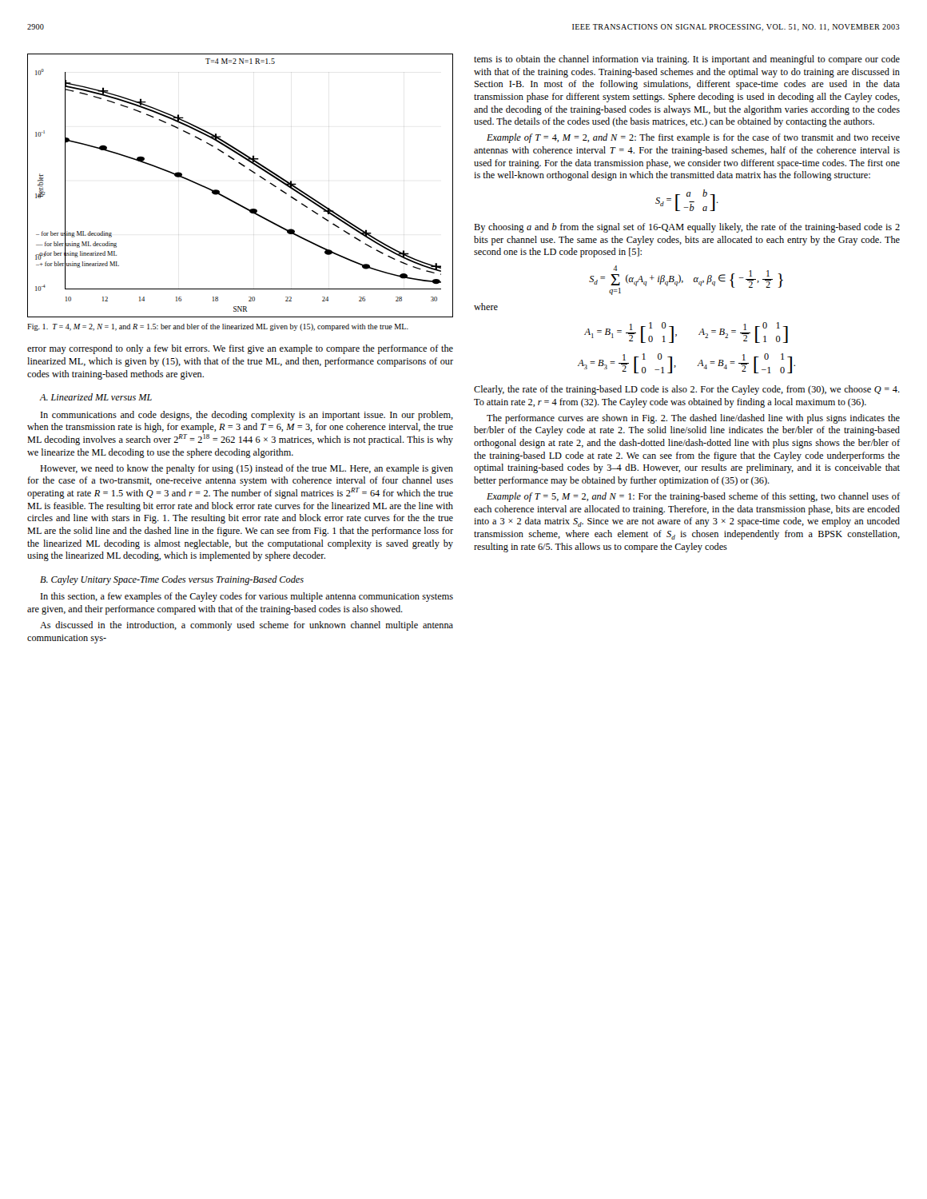2900 IEEE Transactions on Signal Processing, Vol. 51, No. 11, November 2003
T=4 M=2 N=1 R=1.5
ber/bler
100
10-1
10-2
10-3
10-4
– for ber using ML decoding
–– for bler using ML decoding
–o for ber using linearized ML
–+ for bler using linearized ML
10
12
14
16
18
20
22
24
26
28
30
SNR
Fig. 1. T = 4, M = 2, N = 1, and R = 1.5: ber and bler of the linearized ML given by (15), compared with the true ML.
error may correspond to only a few bit errors. We first give an example to compare the performance of the linearized ML, which is given by (15), with that of the true ML, and then, performance comparisons of our codes with training-based methods are given.
A. Linearized ML versus ML
In communications and code designs, the decoding complexity is an important issue. In our problem, when the transmission rate is high, for example, R = 3 and T = 6, M = 3, for one coherence interval, the true ML decoding involves a search over 2RT = 218 = 262 144 6 × 3 matrices, which is not practical. This is why we linearize the ML decoding to use the sphere decoding algorithm.
However, we need to know the penalty for using (15) instead of the true ML. Here, an example is given for the case of a two-transmit, one-receive antenna system with coherence interval of four channel uses operating at rate R = 1.5 with Q = 3 and r = 2. The number of signal matrices is 2RT = 64 for which the true ML is feasible. The resulting bit error rate and block error rate curves for the linearized ML are the line with circles and line with stars in Fig. 1. The resulting bit error rate and block error rate curves for the the true ML are the solid line and the dashed line in the figure. We can see from Fig. 1 that the performance loss for the linearized ML decoding is almost neglectable, but the computational complexity is saved greatly by using the linearized ML decoding, which is implemented by sphere decoder.
B. Cayley Unitary Space-Time Codes versus Training-Based Codes
In this section, a few examples of the Cayley codes for various multiple antenna communication systems are given, and their performance compared with that of the training-based codes is also showed.
As discussed in the introduction, a commonly used scheme for unknown channel multiple antenna communication sys-
tems is to obtain the channel information via training. It is important and meaningful to compare our code with that of the training codes. Training-based schemes and the optimal way to do training are discussed in Section I-B. In most of the following simulations, different space-time codes are used in the data transmission phase for different system settings. Sphere decoding is used in decoding all the Cayley codes, and the decoding of the training-based codes is always ML, but the algorithm varies according to the codes used. The details of the codes used (the basis matrices, etc.) can be obtained by contacting the authors.
Example of T = 4, M = 2, and N = 2: The first example is for the case of two transmit and two receive antennas with coherence interval T = 4. For the training-based schemes, half of the coherence interval is used for training. For the data transmission phase, we consider two different space-time codes. The first one is the well-known orthogonal design in which the transmitted data matrix has the following structure:
Sd = [ ab −b a ] .
By choosing a and b from the signal set of 16-QAM equally likely, the rate of the training-based code is 2 bits per channel use. The same as the Cayley codes, bits are allocated to each entry by the Gray code. The second one is the LD code proposed in [5]:
Sd = 4 Σ q=1 (αqAq + iβqBq), αq, βq ∈ { −12, 12 }
where
A1 = B1 = 12 [ 10 01 ] , A2 = B2 = 12 [ 01 10 ]
A3 = B3 = 12 [ 10 0−1 ] , A4 = B4 = 12 [ 01 −10 ] .
Clearly, the rate of the training-based LD code is also 2. For the Cayley code, from (30), we choose Q = 4. To attain rate 2, r = 4 from (32). The Cayley code was obtained by finding a local maximum to (36).
The performance curves are shown in Fig. 2. The dashed line/dashed line with plus signs indicates the ber/bler of the Cayley code at rate 2. The solid line/solid line indicates the ber/bler of the training-based orthogonal design at rate 2, and the dash-dotted line/dash-dotted line with plus signs shows the ber/bler of the training-based LD code at rate 2. We can see from the figure that the Cayley code underperforms the optimal training-based codes by 3–4 dB. However, our results are preliminary, and it is conceivable that better performance may be obtained by further optimization of (35) or (36).
Example of T = 5, M = 2, and N = 1: For the training-based scheme of this setting, two channel uses of each coherence interval are allocated to training. Therefore, in the data transmission phase, bits are encoded into a 3 × 2 data matrix Sd. Since we are not aware of any 3 × 2 space-time code, we employ an uncoded transmission scheme, where each element of Sd is chosen independently from a BPSK constellation, resulting in rate 6/5. This allows us to compare the Cayley codes